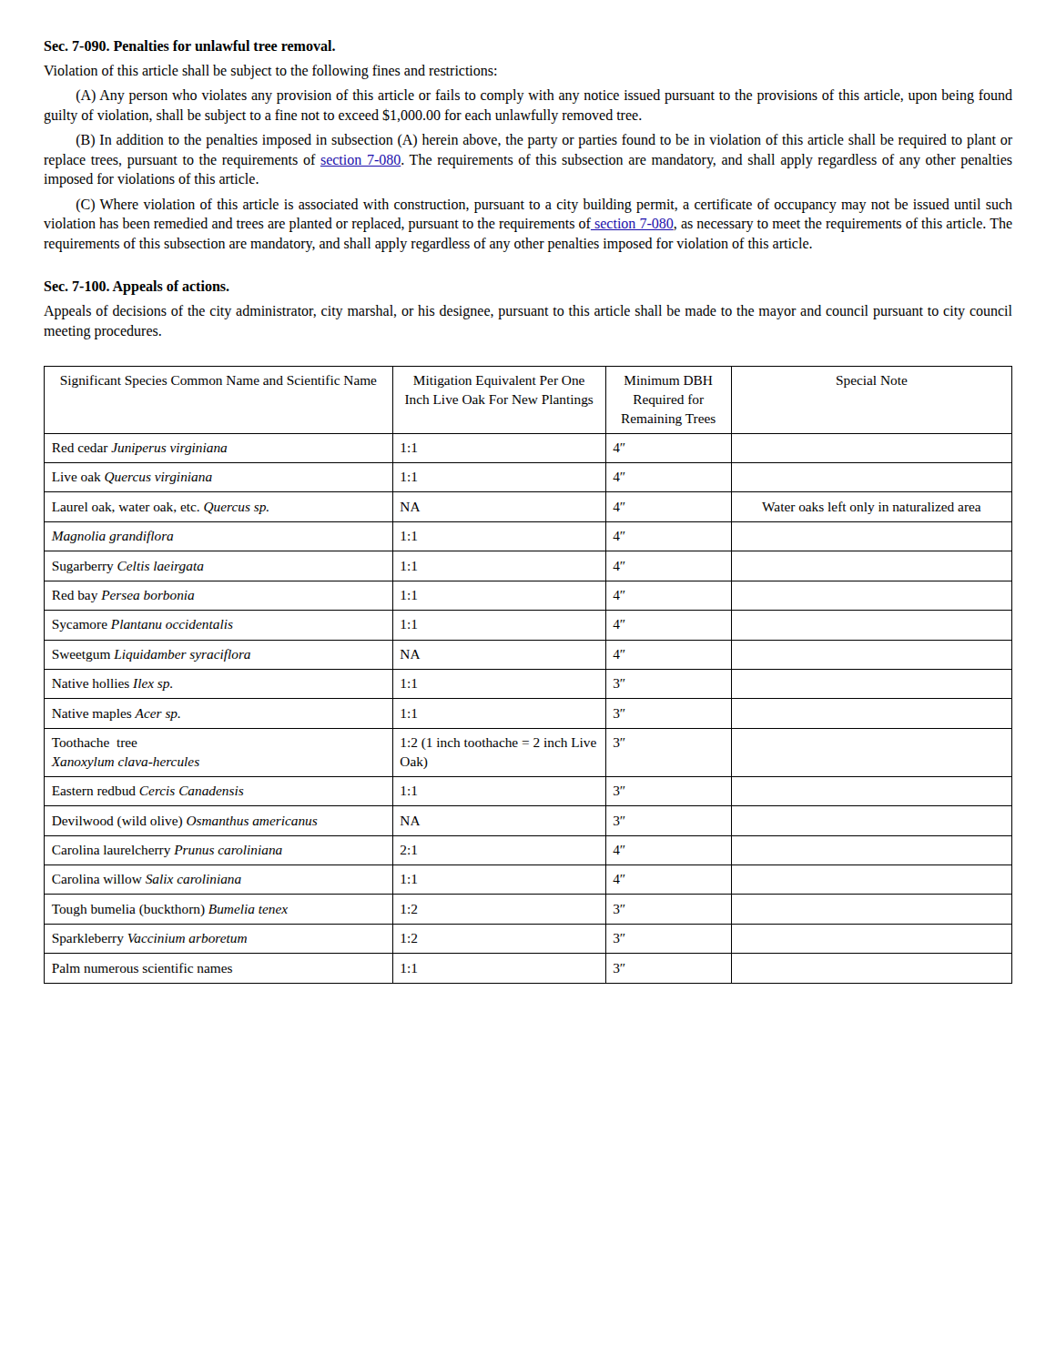Sec. 7-090. Penalties for unlawful tree removal.
Violation of this article shall be subject to the following fines and restrictions:
(A) Any person who violates any provision of this article or fails to comply with any notice issued pursuant to the provisions of this article, upon being found guilty of violation, shall be subject to a fine not to exceed $1,000.00 for each unlawfully removed tree.
(B) In addition to the penalties imposed in subsection (A) herein above, the party or parties found to be in violation of this article shall be required to plant or replace trees, pursuant to the requirements of section 7-080. The requirements of this subsection are mandatory, and shall apply regardless of any other penalties imposed for violations of this article.
(C) Where violation of this article is associated with construction, pursuant to a city building permit, a certificate of occupancy may not be issued until such violation has been remedied and trees are planted or replaced, pursuant to the requirements of section 7-080, as necessary to meet the requirements of this article. The requirements of this subsection are mandatory, and shall apply regardless of any other penalties imposed for violation of this article.
Sec. 7-100. Appeals of actions.
Appeals of decisions of the city administrator, city marshal, or his designee, pursuant to this article shall be made to the mayor and council pursuant to city council meeting procedures.
| Significant Species Common Name and Scientific Name | Mitigation Equivalent Per One Inch Live Oak For New Plantings | Minimum DBH Required for Remaining Trees | Special Note |
| --- | --- | --- | --- |
| Red cedar Juniperus virginiana | 1:1 | 4″ | |
| Live oak Quercus virginiana | 1:1 | 4″ | |
| Laurel oak, water oak, etc. Quercus sp. | NA | 4″ | Water oaks left only in naturalized area |
| Magnolia grandiflora | 1:1 | 4″ | |
| Sugarberry Celtis laeirgata | 1:1 | 4″ | |
| Red bay Persea borbonia | 1:1 | 4″ | |
| Sycamore Plantanu occidentalis | 1:1 | 4″ | |
| Sweetgum Liquidamber syraciflora | NA | 4″ | |
| Native hollies Ilex sp. | 1:1 | 3″ | |
| Native maples Acer sp. | 1:1 | 3″ | |
| Toothache tree Xanoxylum clava-hercules | 1:2 (1 inch toothache = 2 inch Live Oak) | 3″ | |
| Eastern redbud Cercis Canadensis | 1:1 | 3″ | |
| Devilwood (wild olive) Osmanthus americanus | NA | 3″ | |
| Carolina laurelcherry Prunus caroliniana | 2:1 | 4″ | |
| Carolina willow Salix caroliniana | 1:1 | 4″ | |
| Tough bumelia (buckthorn) Bumelia tenex | 1:2 | 3″ | |
| Sparkleberry Vaccinium arboretum | 1:2 | 3″ | |
| Palm numerous scientific names | 1:1 | 3″ | |